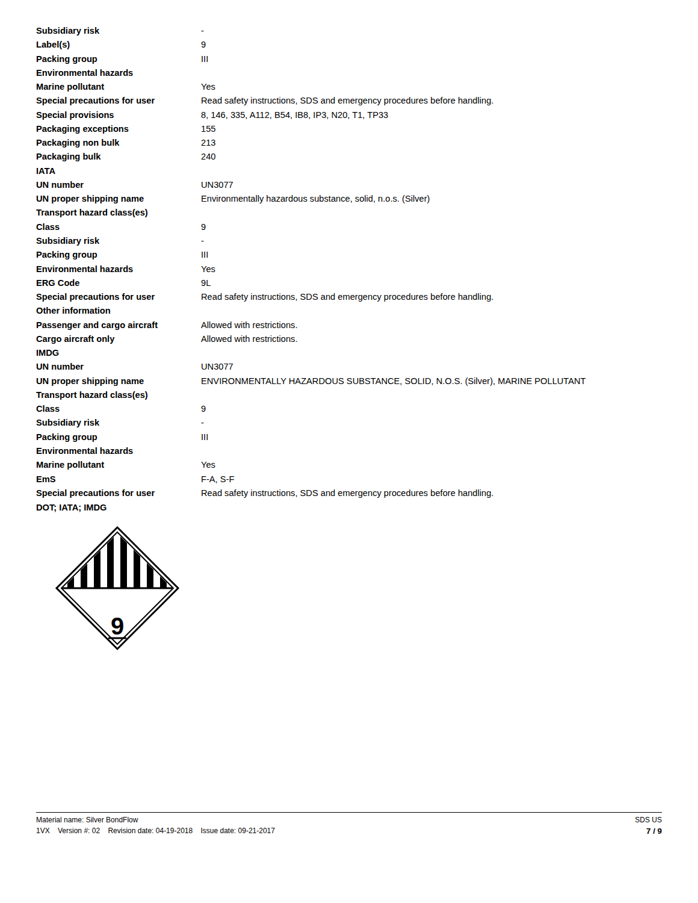| Subsidiary risk | - |
| Label(s) | 9 |
| Packing group | III |
| Environmental hazards | |
| Marine pollutant | Yes |
| Special precautions for user | Read safety instructions, SDS and emergency procedures before handling. |
| Special provisions | 8, 146, 335, A112, B54, IB8, IP3, N20, T1, TP33 |
| Packaging exceptions | 155 |
| Packaging non bulk | 213 |
| Packaging bulk | 240 |
| IATA |
| UN number | UN3077 |
| UN proper shipping name | Environmentally hazardous substance, solid, n.o.s. (Silver) |
| Transport hazard class(es) | |
| Class | 9 |
| Subsidiary risk | - |
| Packing group | III |
| Environmental hazards | Yes |
| ERG Code | 9L |
| Special precautions for user | Read safety instructions, SDS and emergency procedures before handling. |
| Other information | |
| Passenger and cargo aircraft | Allowed with restrictions. |
| Cargo aircraft only | Allowed with restrictions. |
| IMDG |
| UN number | UN3077 |
| UN proper shipping name | ENVIRONMENTALLY HAZARDOUS SUBSTANCE, SOLID, N.O.S. (Silver), MARINE POLLUTANT |
| Transport hazard class(es) | |
| Class | 9 |
| Subsidiary risk | - |
| Packing group | III |
| Environmental hazards | |
| Marine pollutant | Yes |
| EmS | F-A, S-F |
| Special precautions for user | Read safety instructions, SDS and emergency procedures before handling. |
DOT; IATA; IMDG
9
| Material name: Silver BondFlow | SDS US |
| 1VX Version #: 02 Revision date: 04-19-2018 Issue date: 09-21-2017 | 7 / 9 |